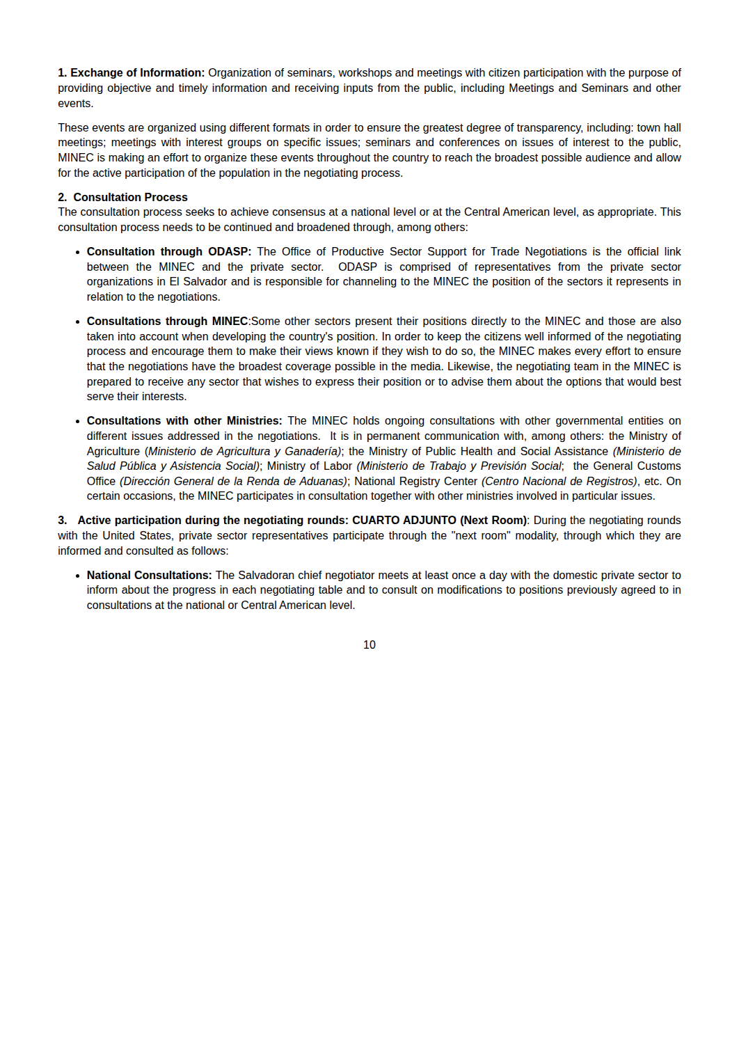1. Exchange of Information: Organization of seminars, workshops and meetings with citizen participation with the purpose of providing objective and timely information and receiving inputs from the public, including Meetings and Seminars and other events.
These events are organized using different formats in order to ensure the greatest degree of transparency, including: town hall meetings; meetings with interest groups on specific issues; seminars and conferences on issues of interest to the public, MINEC is making an effort to organize these events throughout the country to reach the broadest possible audience and allow for the active participation of the population in the negotiating process.
2. Consultation Process
The consultation process seeks to achieve consensus at a national level or at the Central American level, as appropriate. This consultation process needs to be continued and broadened through, among others:
Consultation through ODASP: The Office of Productive Sector Support for Trade Negotiations is the official link between the MINEC and the private sector. ODASP is comprised of representatives from the private sector organizations in El Salvador and is responsible for channeling to the MINEC the position of the sectors it represents in relation to the negotiations.
Consultations through MINEC:Some other sectors present their positions directly to the MINEC and those are also taken into account when developing the country's position. In order to keep the citizens well informed of the negotiating process and encourage them to make their views known if they wish to do so, the MINEC makes every effort to ensure that the negotiations have the broadest coverage possible in the media. Likewise, the negotiating team in the MINEC is prepared to receive any sector that wishes to express their position or to advise them about the options that would best serve their interests.
Consultations with other Ministries: The MINEC holds ongoing consultations with other governmental entities on different issues addressed in the negotiations. It is in permanent communication with, among others: the Ministry of Agriculture (Ministerio de Agricultura y Ganadería); the Ministry of Public Health and Social Assistance (Ministerio de Salud Pública y Asistencia Social); Ministry of Labor (Ministerio de Trabajo y Previsión Social; the General Customs Office (Dirección General de la Renda de Aduanas); National Registry Center (Centro Nacional de Registros), etc. On certain occasions, the MINEC participates in consultation together with other ministries involved in particular issues.
3. Active participation during the negotiating rounds: CUARTO ADJUNTO (Next Room): During the negotiating rounds with the United States, private sector representatives participate through the "next room" modality, through which they are informed and consulted as follows:
National Consultations: The Salvadoran chief negotiator meets at least once a day with the domestic private sector to inform about the progress in each negotiating table and to consult on modifications to positions previously agreed to in consultations at the national or Central American level.
10